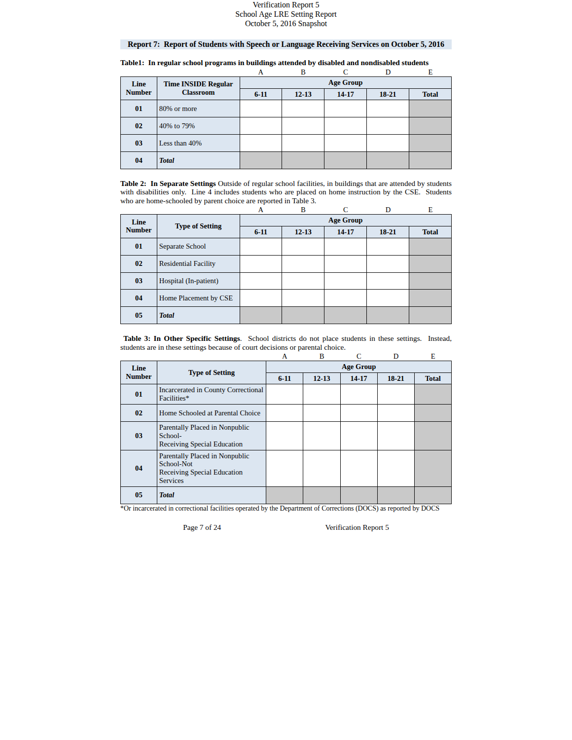Verification Report 5
School Age LRE Setting Report
October 5, 2016 Snapshot
Report 7: Report of Students with Speech or Language Receiving Services on October 5, 2016
Table1: In regular school programs in buildings attended by disabled and nondisabled students
| | | A | B | C | D | E |
| Line Number | Time INSIDE Regular Classroom | Age Group |
| --- | --- | --- |
| 6-11 | 12-13 | 14-17 | 18-21 | Total |
| 01 | 80% or more | | | | | |
| 02 | 40% to 79% | | | | | |
| 03 | Less than 40% | | | | | |
| 04 | Total | | | | | |
Table 2: In Separate Settings Outside of regular school facilities, in buildings that are attended by students with disabilities only. Line 4 includes students who are placed on home instruction by the CSE. Students who are home-schooled by parent choice are reported in Table 3.
| | | A | B | C | D | E |
| Line Number | Type of Setting | Age Group |
| --- | --- | --- |
| 6-11 | 12-13 | 14-17 | 18-21 | Total |
| 01 | Separate School | | | | | |
| 02 | Residential Facility | | | | | |
| 03 | Hospital (In-patient) | | | | | |
| 04 | Home Placement by CSE | | | | | |
| 05 | Total | | | | | |
Table 3: In Other Specific Settings. School districts do not place students in these settings. Instead, students are in these settings because of court decisions or parental choice.
| | | A | B | C | D | E |
| Line Number | Type of Setting | Age Group |
| --- | --- | --- |
| 6-11 | 12-13 | 14-17 | 18-21 | Total |
| 01 | Incarcerated in County Correctional Facilities* | | | | | |
| 02 | Home Schooled at Parental Choice | | | | | |
| 03 | Parentally Placed in Nonpublic School- Receiving Special Education | | | | | |
| 04 | Parentally Placed in Nonpublic School-Not Receiving Special Education Services | | | | | |
| 05 | Total | | | | | |
*Or incarcerated in correctional facilities operated by the Department of Corrections (DOCS) as reported by DOCS
Page 7 of 24 Verification Report 5